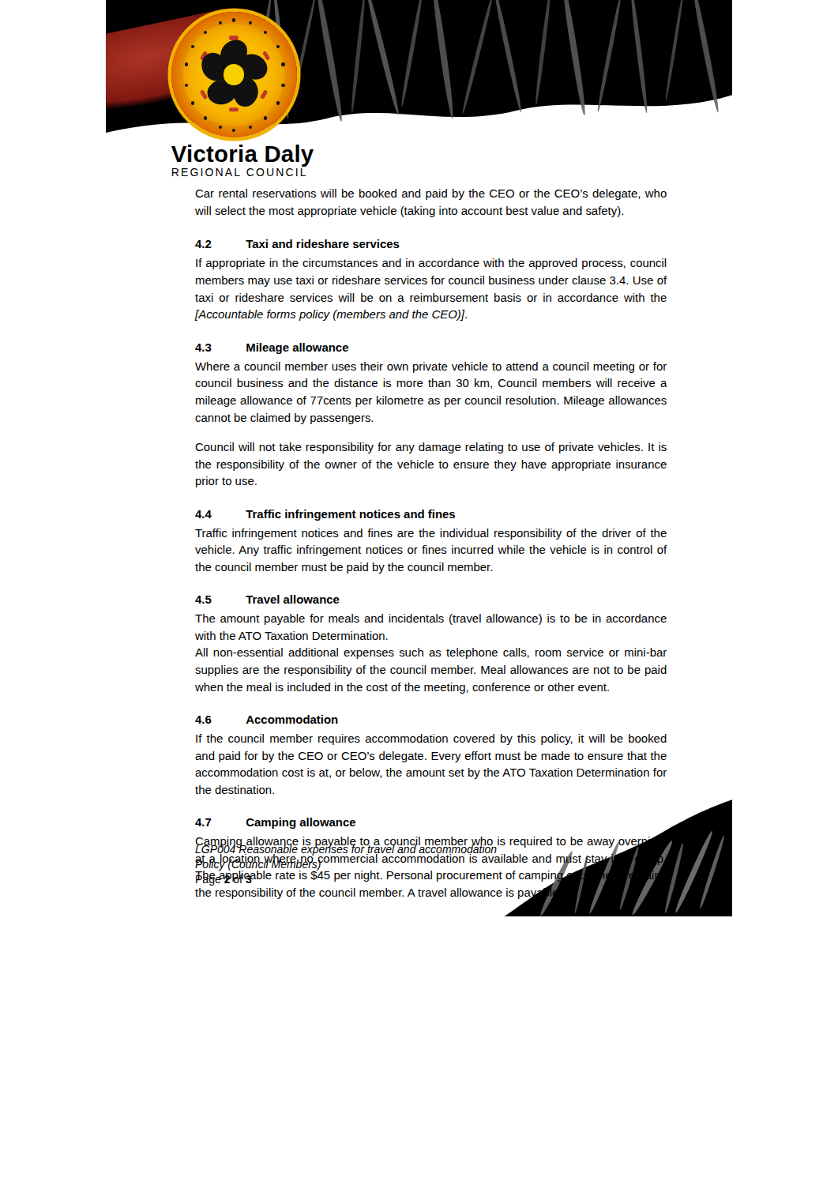Victoria Daly
REGIONAL COUNCIL
Car rental reservations will be booked and paid by the CEO or the CEO’s delegate, who will select the most appropriate vehicle (taking into account best value and safety).
4.2 Taxi and rideshare services
If appropriate in the circumstances and in accordance with the approved process, council members may use taxi or rideshare services for council business under clause 3.4. Use of taxi or rideshare services will be on a reimbursement basis or in accordance with the [Accountable forms policy (members and the CEO)].
4.3 Mileage allowance
Where a council member uses their own private vehicle to attend a council meeting or for council business and the distance is more than 30 km, Council members will receive a mileage allowance of 77cents per kilometre as per council resolution. Mileage allowances cannot be claimed by passengers.
Council will not take responsibility for any damage relating to use of private vehicles. It is the responsibility of the owner of the vehicle to ensure they have appropriate insurance prior to use.
4.4 Traffic infringement notices and fines
Traffic infringement notices and fines are the individual responsibility of the driver of the vehicle. Any traffic infringement notices or fines incurred while the vehicle is in control of the council member must be paid by the council member.
4.5 Travel allowance
The amount payable for meals and incidentals (travel allowance) is to be in accordance with the ATO Taxation Determination.
All non-essential additional expenses such as telephone calls, room service or mini-bar supplies are the responsibility of the council member. Meal allowances are not to be paid when the meal is included in the cost of the meeting, conference or other event.
4.6 Accommodation
If the council member requires accommodation covered by this policy, it will be booked and paid for by the CEO or CEO’s delegate. Every effort must be made to ensure that the accommodation cost is at, or below, the amount set by the ATO Taxation Determination for the destination.
4.7 Camping allowance
Camping allowance is payable to a council member who is required to be away overnight at a location where no commercial accommodation is available and must stay in a camp. The applicable rate is $45 per night. Personal procurement of camping equipment remains the responsibility of the council member. A travel allowance is payable.
LGP004 Reasonable expenses for travel and accommodation
Policy (Council Members)
Page 2 of 3